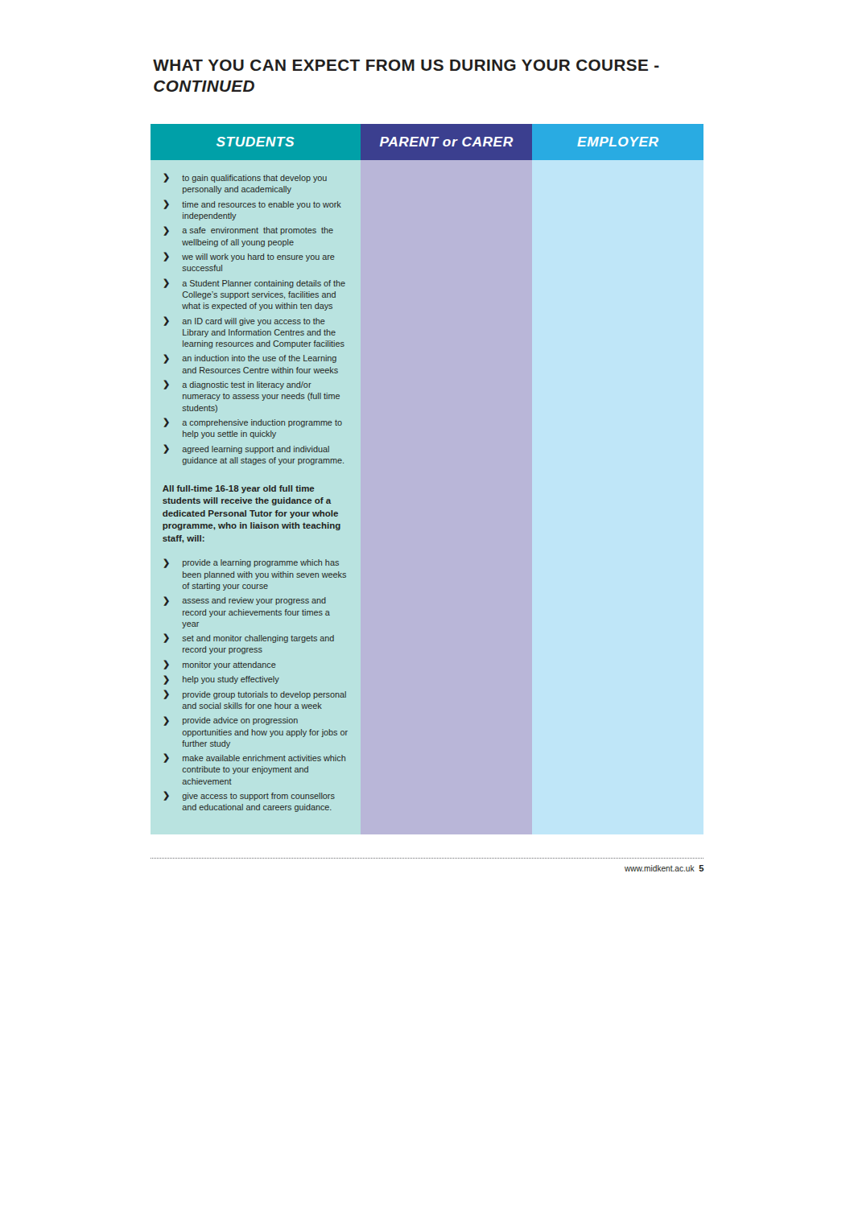WHAT YOU CAN EXPECT FROM US DURING YOUR COURSE - CONTINUED
| STUDENTS | PARENT or CARER | EMPLOYER |
| --- | --- | --- |
| to gain qualifications that develop you personally and academically time and resources to enable you to work independently a safe environment that promotes the wellbeing of all young people we will work you hard to ensure you are successful a Student Planner containing details of the College’s support services, facilities and what is expected of you within ten days an ID card will give you access to the Library and Information Centres and the learning resources and Computer facilities an induction into the use of the Learning and Resources Centre within four weeks a diagnostic test in literacy and/or numeracy to assess your needs (full time students) a comprehensive induction programme to help you settle in quickly agreed learning support and individual guidance at all stages of your programme. All full-time 16-18 year old full time students will receive the guidance of a dedicated Personal Tutor for your whole programme, who in liaison with teaching staff, will: provide a learning programme which has been planned with you within seven weeks of starting your course assess and review your progress and record your achievements four times a year set and monitor challenging targets and record your progress monitor your attendance help you study effectively provide group tutorials to develop personal and social skills for one hour a week provide advice on progression opportunities and how you apply for jobs or further study make available enrichment activities which contribute to your enjoyment and achievement give access to support from counsellors and educational and careers guidance. | | |
www.midkent.ac.uk 5